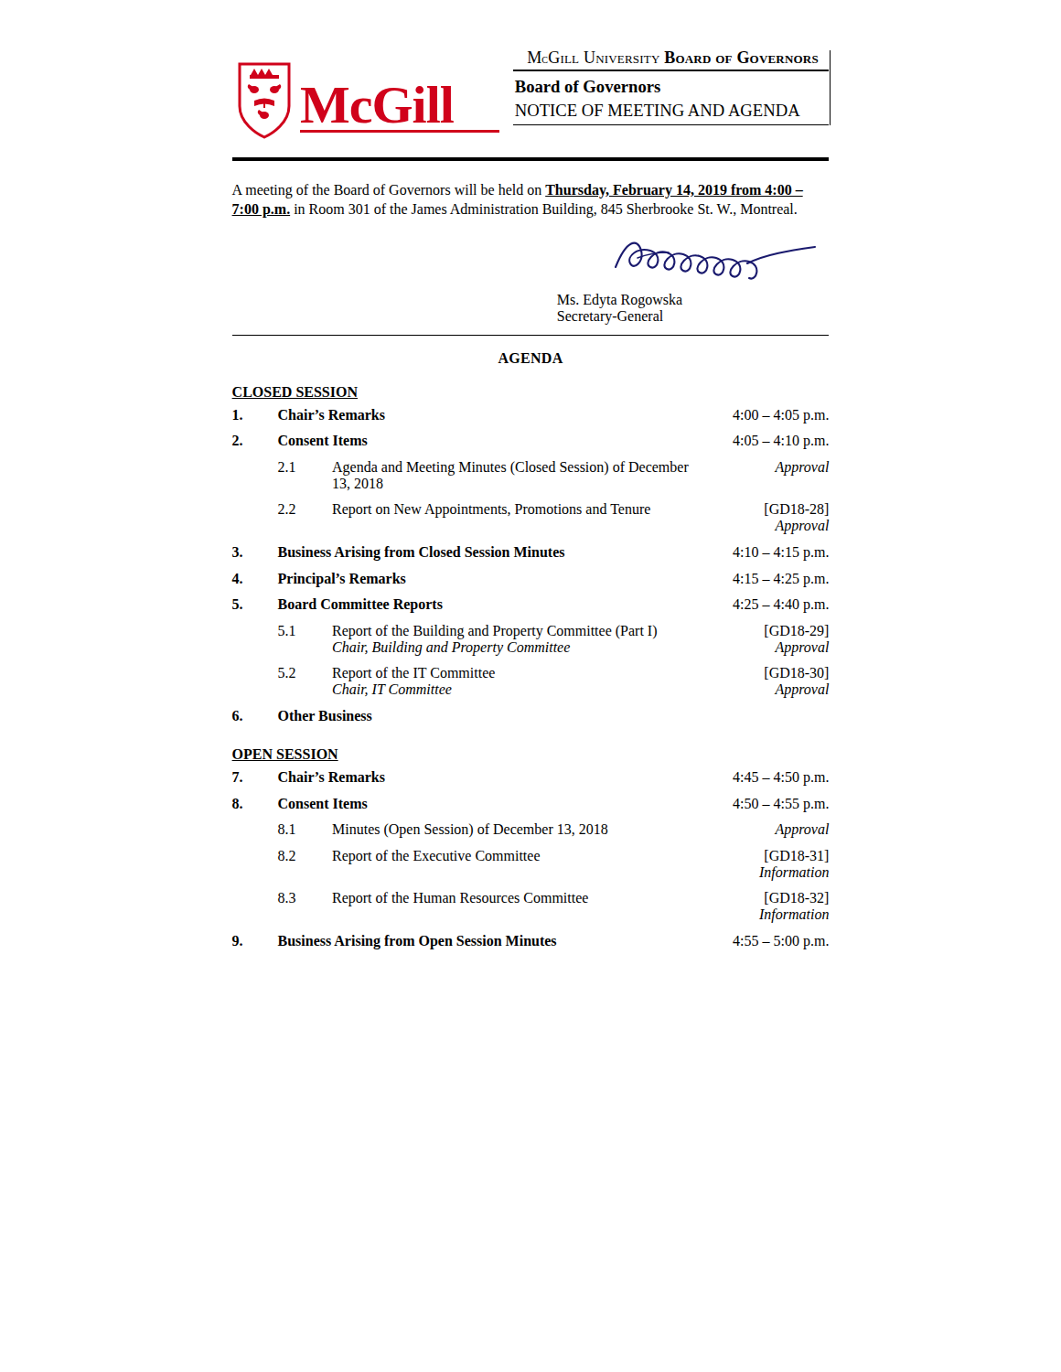McGill
Mc Gill University Board of Governors
Board of Governors
NOTICE OF MEETING AND AGENDA
A meeting of the Board of Governors will be held on Thursday, February 14, 2019 from 4:00 – 7:00 p.m. in Room 301 of the James Administration Building, 845 Sherbrooke St. W., Montreal.
Ms. Edyta Rogowska
Secretary-General
AGENDA
CLOSED SESSION
| 1. | Chair’s Remarks | 4:00 – 4:05 p.m. |
| 2. | Consent Items | 4:05 – 4:10 p.m. |
| | 2.1 | Agenda and Meeting Minutes (Closed Session) of December 13, 2018 | Approval |
| | 2.2 | Report on New Appointments, Promotions and Tenure | [GD18-28] Approval |
| 3. | Business Arising from Closed Session Minutes | 4:10 – 4:15 p.m. |
| 4. | Principal’s Remarks | 4:15 – 4:25 p.m. |
| 5. | Board Committee Reports | 4:25 – 4:40 p.m. |
| | 5.1 | Report of the Building and Property Committee (Part I) Chair, Building and Property Committee | [GD18-29] Approval |
| | 5.2 | Report of the IT Committee Chair, IT Committee | [GD18-30] Approval |
| 6. | Other Business | |
OPEN SESSION
| 7. | Chair’s Remarks | 4:45 – 4:50 p.m. |
| 8. | Consent Items | 4:50 – 4:55 p.m. |
| | 8.1 | Minutes (Open Session) of December 13, 2018 | Approval |
| | 8.2 | Report of the Executive Committee | [GD18-31] Information |
| | 8.3 | Report of the Human Resources Committee | [GD18-32] Information |
| 9. | Business Arising from Open Session Minutes | 4:55 – 5:00 p.m. |